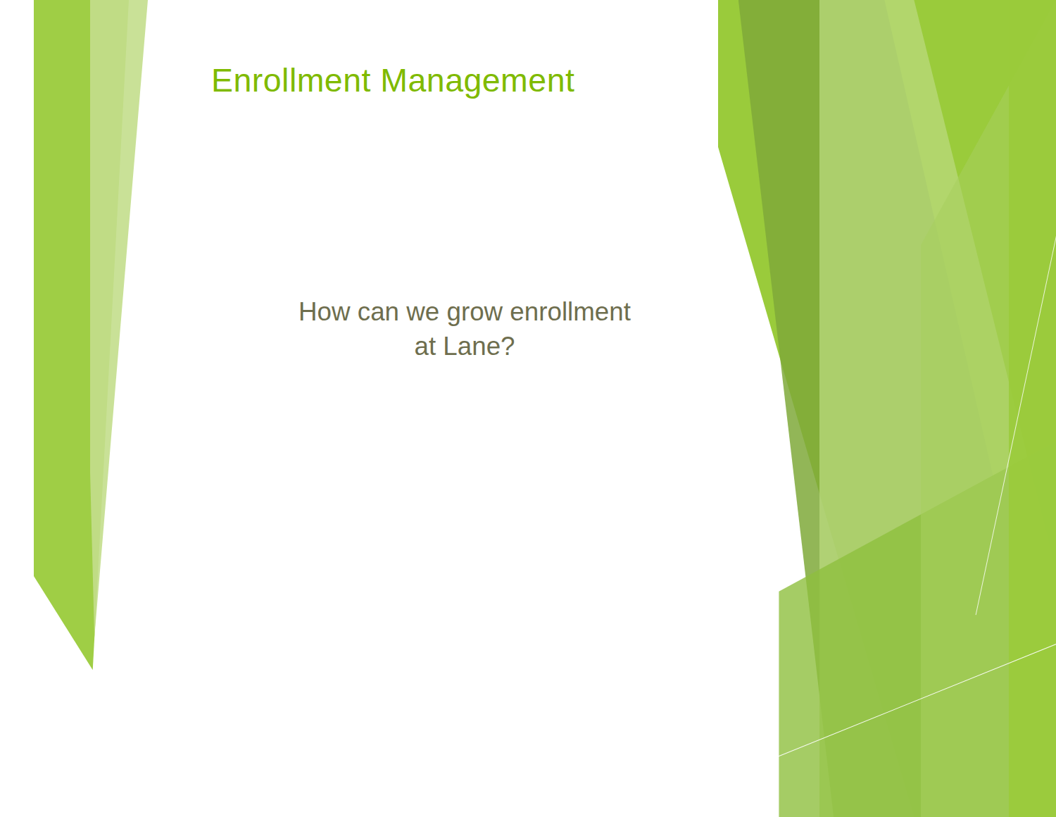Enrollment Management
How can we grow enrollment
at Lane?